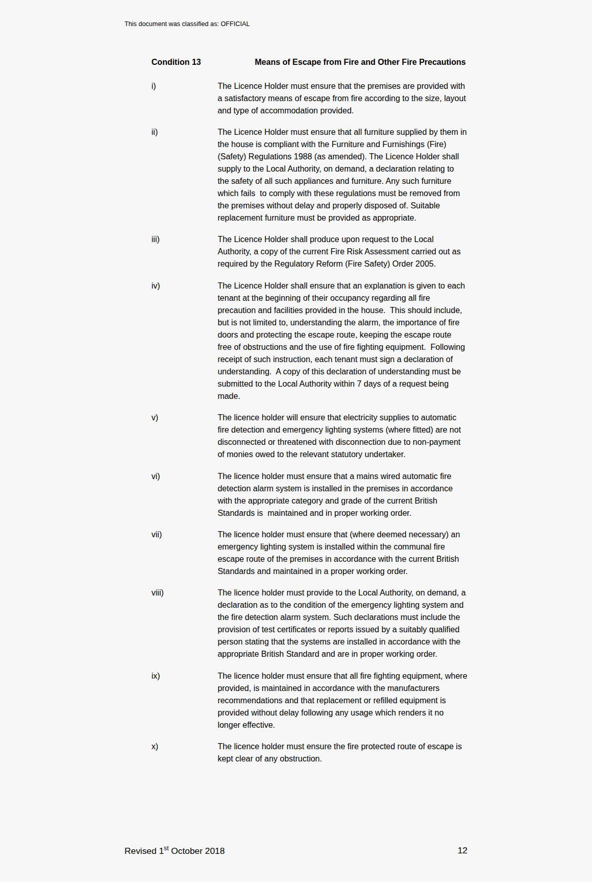This document was classified as: OFFICIAL
Condition 13Means of Escape from Fire and Other Fire Precautions
i) The Licence Holder must ensure that the premises are provided with a satisfactory means of escape from fire according to the size, layout and type of accommodation provided.
ii) The Licence Holder must ensure that all furniture supplied by them in the house is compliant with the Furniture and Furnishings (Fire) (Safety) Regulations 1988 (as amended). The Licence Holder shall supply to the Local Authority, on demand, a declaration relating to the safety of all such appliances and furniture. Any such furniture which fails to comply with these regulations must be removed from the premises without delay and properly disposed of. Suitable replacement furniture must be provided as appropriate.
iii) The Licence Holder shall produce upon request to the Local Authority, a copy of the current Fire Risk Assessment carried out as required by the Regulatory Reform (Fire Safety) Order 2005.
iv) The Licence Holder shall ensure that an explanation is given to each tenant at the beginning of their occupancy regarding all fire precaution and facilities provided in the house. This should include, but is not limited to, understanding the alarm, the importance of fire doors and protecting the escape route, keeping the escape route free of obstructions and the use of fire fighting equipment. Following receipt of such instruction, each tenant must sign a declaration of understanding. A copy of this declaration of understanding must be submitted to the Local Authority within 7 days of a request being made.
v) The licence holder will ensure that electricity supplies to automatic fire detection and emergency lighting systems (where fitted) are not disconnected or threatened with disconnection due to non-payment of monies owed to the relevant statutory undertaker.
vi) The licence holder must ensure that a mains wired automatic fire detection alarm system is installed in the premises in accordance with the appropriate category and grade of the current British Standards is maintained and in proper working order.
vii) The licence holder must ensure that (where deemed necessary) an emergency lighting system is installed within the communal fire escape route of the premises in accordance with the current British Standards and maintained in a proper working order.
viii) The licence holder must provide to the Local Authority, on demand, a declaration as to the condition of the emergency lighting system and the fire detection alarm system. Such declarations must include the provision of test certificates or reports issued by a suitably qualified person stating that the systems are installed in accordance with the appropriate British Standard and are in proper working order.
ix) The licence holder must ensure that all fire fighting equipment, where provided, is maintained in accordance with the manufacturers recommendations and that replacement or refilled equipment is provided without delay following any usage which renders it no longer effective.
x) The licence holder must ensure the fire protected route of escape is kept clear of any obstruction.
Revised 1st October 2018
12